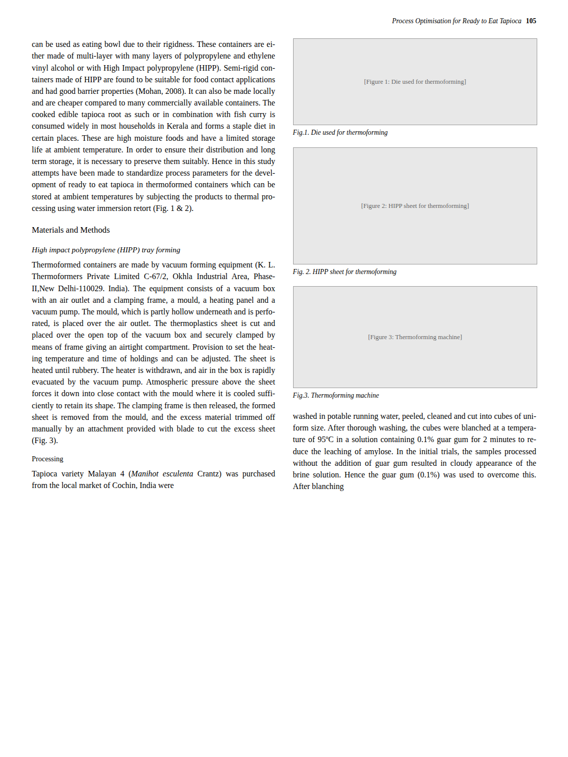Process Optimisation for Ready to Eat Tapioca 105
can be used as eating bowl due to their rigidness. These containers are either made of multi-layer with many layers of polypropylene and ethylene vinyl alcohol or with High Impact polypropylene (HIPP). Semi-rigid containers made of HIPP are found to be suitable for food contact applications and had good barrier properties (Mohan, 2008). It can also be made locally and are cheaper compared to many commercially available containers. The cooked edible tapioca root as such or in combination with fish curry is consumed widely in most households in Kerala and forms a staple diet in certain places. These are high moisture foods and have a limited storage life at ambient temperature. In order to ensure their distribution and long term storage, it is necessary to preserve them suitably. Hence in this study attempts have been made to standardize process parameters for the development of ready to eat tapioca in thermoformed containers which can be stored at ambient temperatures by subjecting the products to thermal processing using water immersion retort (Fig. 1 & 2).
Materials and Methods
High impact polypropylene (HIPP) tray forming
Thermoformed containers are made by vacuum forming equipment (K. L. Thermoformers Private Limited C-67/2, Okhla Industrial Area, Phase-II,New Delhi-110029. India). The equipment consists of a vacuum box with an air outlet and a clamping frame, a mould, a heating panel and a vacuum pump. The mould, which is partly hollow underneath and is perforated, is placed over the air outlet. The thermoplastics sheet is cut and placed over the open top of the vacuum box and securely clamped by means of frame giving an airtight compartment. Provision to set the heating temperature and time of holdings and can be adjusted. The sheet is heated until rubbery. The heater is withdrawn, and air in the box is rapidly evacuated by the vacuum pump. Atmospheric pressure above the sheet forces it down into close contact with the mould where it is cooled sufficiently to retain its shape. The clamping frame is then released, the formed sheet is removed from the mould, and the excess material trimmed off manually by an attachment provided with blade to cut the excess sheet (Fig. 3).
Processing
Tapioca variety Malayan 4 (Manihot esculenta Crantz) was purchased from the local market of Cochin, India were
[Figure 1: Die used for thermoforming]
Fig.1. Die used for thermoforming
[Figure 2: HIPP sheet for thermoforming]
Fig. 2. HIPP sheet for thermoforming
[Figure 3: Thermoforming machine]
Fig.3. Thermoforming machine
washed in potable running water, peeled, cleaned and cut into cubes of uniform size. After thorough washing, the cubes were blanched at a temperature of 95ºC in a solution containing 0.1% guar gum for 2 minutes to reduce the leaching of amylose. In the initial trials, the samples processed without the addition of guar gum resulted in cloudy appearance of the brine solution. Hence the guar gum (0.1%) was used to overcome this. After blanching